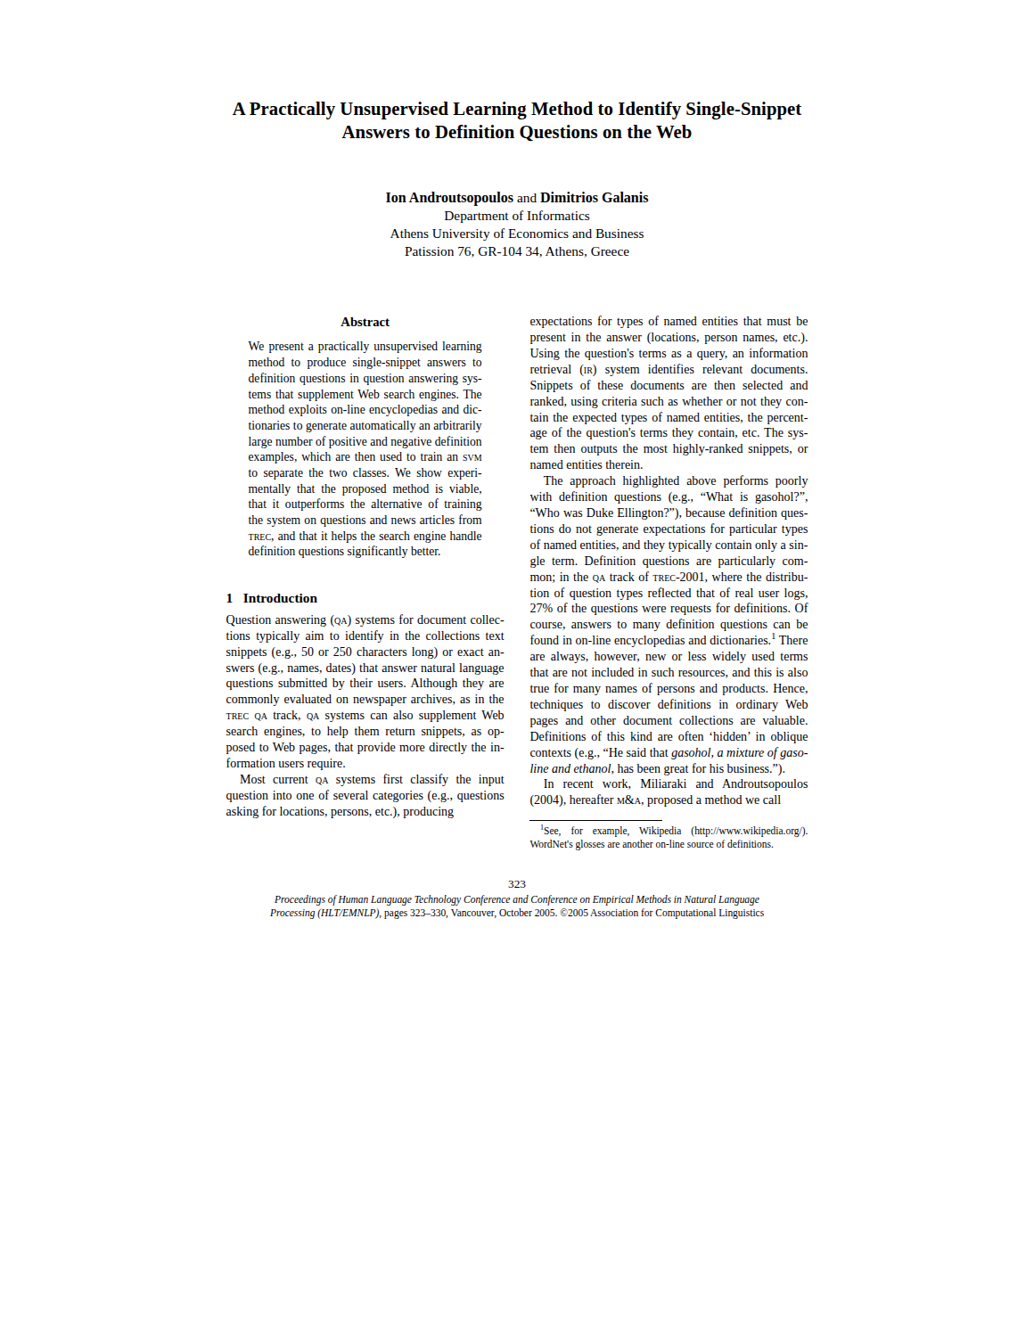A Practically Unsupervised Learning Method to Identify Single-Snippet
Answers to Definition Questions on the Web
Ion Androutsopoulos and Dimitrios Galanis
Department of Informatics
Athens University of Economics and Business
Patission 76, GR-104 34, Athens, Greece
Abstract
We present a practically unsupervised learning method to produce single-snippet answers to definition questions in question answering systems that supplement Web search engines. The method exploits on-line encyclopedias and dictionaries to generate automatically an arbitrarily large number of positive and negative definition examples, which are then used to train an svm to separate the two classes. We show experimentally that the proposed method is viable, that it outperforms the alternative of training the system on questions and news articles from trec, and that it helps the search engine handle definition questions significantly better.
1 Introduction
Question answering (qa) systems for document collections typically aim to identify in the collections text snippets (e.g., 50 or 250 characters long) or exact answers (e.g., names, dates) that answer natural language questions submitted by their users. Although they are commonly evaluated on newspaper archives, as in the trec qa track, qa systems can also supplement Web search engines, to help them return snippets, as opposed to Web pages, that provide more directly the information users require.
Most current qa systems first classify the input question into one of several categories (e.g., questions asking for locations, persons, etc.), producing
expectations for types of named entities that must be present in the answer (locations, person names, etc.). Using the question's terms as a query, an information retrieval (ir) system identifies relevant documents. Snippets of these documents are then selected and ranked, using criteria such as whether or not they contain the expected types of named entities, the percentage of the question's terms they contain, etc. The system then outputs the most highly-ranked snippets, or named entities therein.
The approach highlighted above performs poorly with definition questions (e.g., “What is gasohol?”, “Who was Duke Ellington?”), because definition questions do not generate expectations for particular types of named entities, and they typically contain only a single term. Definition questions are particularly common; in the qa track of trec-2001, where the distribution of question types reflected that of real user logs, 27% of the questions were requests for definitions. Of course, answers to many definition questions can be found in on-line encyclopedias and dictionaries.1 There are always, however, new or less widely used terms that are not included in such resources, and this is also true for many names of persons and products. Hence, techniques to discover definitions in ordinary Web pages and other document collections are valuable. Definitions of this kind are often ‘hidden’ in oblique contexts (e.g., “He said that gasohol, a mixture of gasoline and ethanol, has been great for his business.”).
In recent work, Miliaraki and Androutsopoulos (2004), hereafter m&a, proposed a method we call
1See, for example, Wikipedia (http://www.wikipedia.org/). WordNet's glosses are another on-line source of definitions.
323
Proceedings of Human Language Technology Conference and Conference on Empirical Methods in Natural Language
Processing (HLT/EMNLP), pages 323–330, Vancouver, October 2005. ©2005 Association for Computational Linguistics